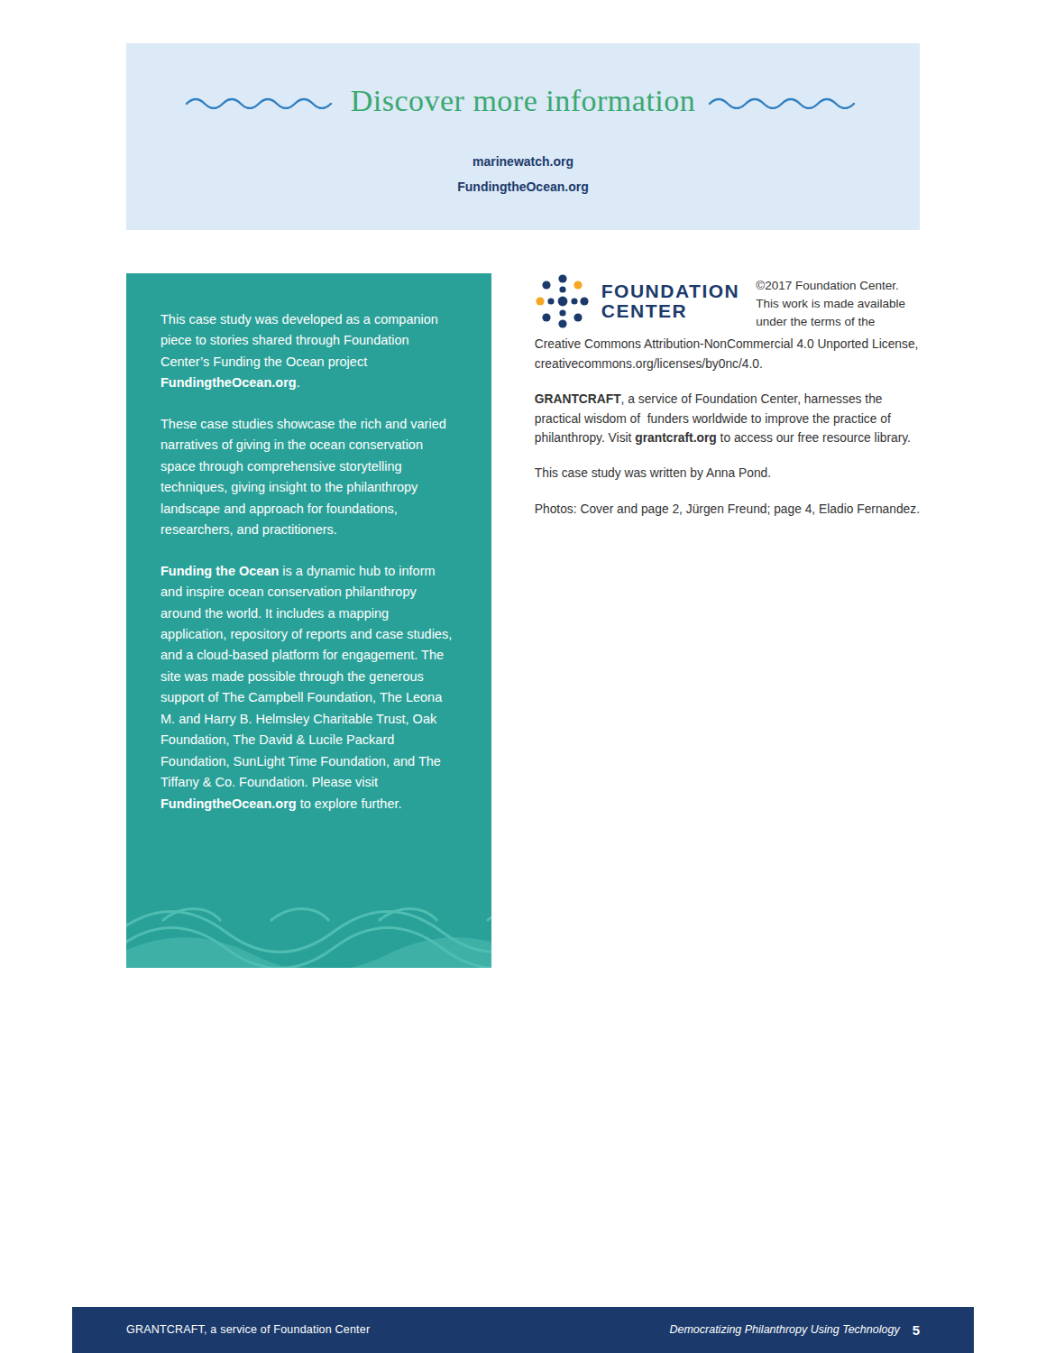Discover more information
marinewatch.org
FundingtheOcean.org
This case study was developed as a companion piece to stories shared through Foundation Center’s Funding the Ocean project FundingtheOcean.org.
These case studies showcase the rich and varied narratives of giving in the ocean conservation space through comprehensive storytelling techniques, giving insight to the philanthropy landscape and approach for foundations, researchers, and practitioners.
Funding the Ocean is a dynamic hub to inform and inspire ocean conservation philanthropy around the world. It includes a mapping application, repository of reports and case studies, and a cloud-based platform for engagement. The site was made possible through the generous support of The Campbell Foundation, The Leona M. and Harry B. Helmsley Charitable Trust, Oak Foundation, The David & Lucile Packard Foundation, SunLight Time Foundation, and The Tiffany & Co. Foundation. Please visit FundingtheOcean.org to explore further.
FOUNDATION CENTER
©2017 Foundation Center.
This work is made available
under the terms of the
Creative Commons Attribution-NonCommercial 4.0 Unported License, creativecommons.org/licenses/by0nc/4.0.
GRANTCRAFT, a service of Foundation Center, harnesses the practical wisdom of funders worldwide to improve the practice of philanthropy. Visit grantcraft.org to access our free resource library.
This case study was written by Anna Pond.
Photos: Cover and page 2, Jürgen Freund; page 4, Eladio Fernandez.
GRANTCRAFT, a service of Foundation Center
Democratizing Philanthropy Using Technology 5